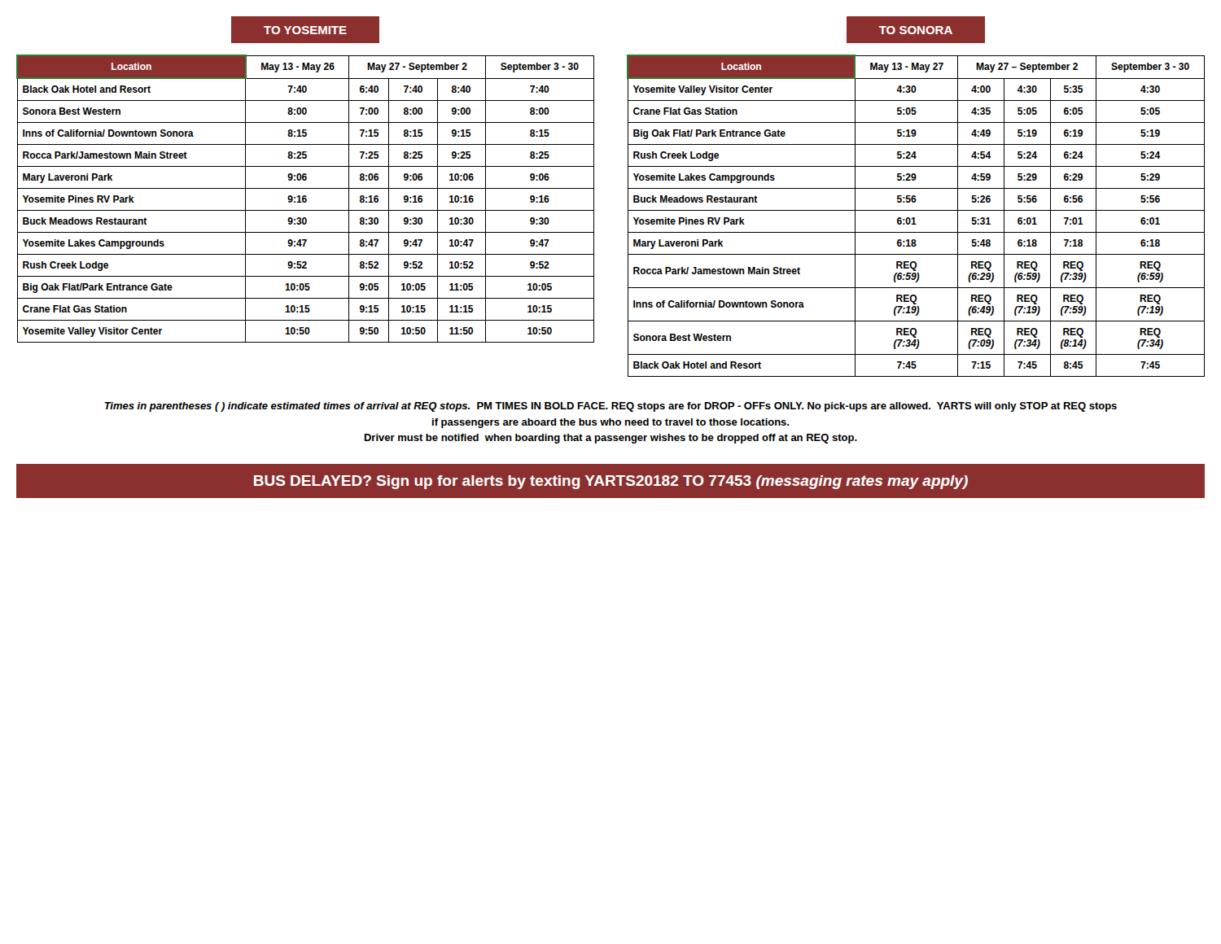TO YOSEMITE
| Location | May 13 - May 26 | May 27 - September 2 | September 3 - 30 |
| --- | --- | --- | --- |
| Black Oak Hotel and Resort | 7:40 | 6:40 | 7:40 | 8:40 | 7:40 |
| Sonora Best Western | 8:00 | 7:00 | 8:00 | 9:00 | 8:00 |
| Inns of California/ Downtown Sonora | 8:15 | 7:15 | 8:15 | 9:15 | 8:15 |
| Rocca Park/Jamestown Main Street | 8:25 | 7:25 | 8:25 | 9:25 | 8:25 |
| Mary Laveroni Park | 9:06 | 8:06 | 9:06 | 10:06 | 9:06 |
| Yosemite Pines RV Park | 9:16 | 8:16 | 9:16 | 10:16 | 9:16 |
| Buck Meadows Restaurant | 9:30 | 8:30 | 9:30 | 10:30 | 9:30 |
| Yosemite Lakes Campgrounds | 9:47 | 8:47 | 9:47 | 10:47 | 9:47 |
| Rush Creek Lodge | 9:52 | 8:52 | 9:52 | 10:52 | 9:52 |
| Big Oak Flat/Park Entrance Gate | 10:05 | 9:05 | 10:05 | 11:05 | 10:05 |
| Crane Flat Gas Station | 10:15 | 9:15 | 10:15 | 11:15 | 10:15 |
| Yosemite Valley Visitor Center | 10:50 | 9:50 | 10:50 | 11:50 | 10:50 |
TO SONORA
| Location | May 13 - May 27 | May 27 – September 2 | September 3 - 30 |
| --- | --- | --- | --- |
| Yosemite Valley Visitor Center | 4:30 | 4:00 | 4:30 | 5:35 | 4:30 |
| Crane Flat Gas Station | 5:05 | 4:35 | 5:05 | 6:05 | 5:05 |
| Big Oak Flat/ Park Entrance Gate | 5:19 | 4:49 | 5:19 | 6:19 | 5:19 |
| Rush Creek Lodge | 5:24 | 4:54 | 5:24 | 6:24 | 5:24 |
| Yosemite Lakes Campgrounds | 5:29 | 4:59 | 5:29 | 6:29 | 5:29 |
| Buck Meadows Restaurant | 5:56 | 5:26 | 5:56 | 6:56 | 5:56 |
| Yosemite Pines RV Park | 6:01 | 5:31 | 6:01 | 7:01 | 6:01 |
| Mary Laveroni Park | 6:18 | 5:48 | 6:18 | 7:18 | 6:18 |
| Rocca Park/ Jamestown Main Street | REQ (6:59) | REQ (6:29) | REQ (6:59) | REQ (7:39) | REQ (6:59) |
| Inns of California/ Downtown Sonora | REQ (7:19) | REQ (6:49) | REQ (7:19) | REQ (7:59) | REQ (7:19) |
| Sonora Best Western | REQ (7:34) | REQ (7:09) | REQ (7:34) | REQ (8:14) | REQ (7:34) |
| Black Oak Hotel and Resort | 7:45 | 7:15 | 7:45 | 8:45 | 7:45 |
Times in parentheses ( ) indicate estimated times of arrival at REQ stops. PM TIMES IN BOLD FACE. REQ stops are for DROP - OFFs ONLY. No pick-ups are allowed. YARTS will only STOP at REQ stops if passengers are aboard the bus who need to travel to those locations.
Driver must be notified when boarding that a passenger wishes to be dropped off at an REQ stop.
BUS DELAYED? Sign up for alerts by texting YARTS20182 TO 77453 (messaging rates may apply)